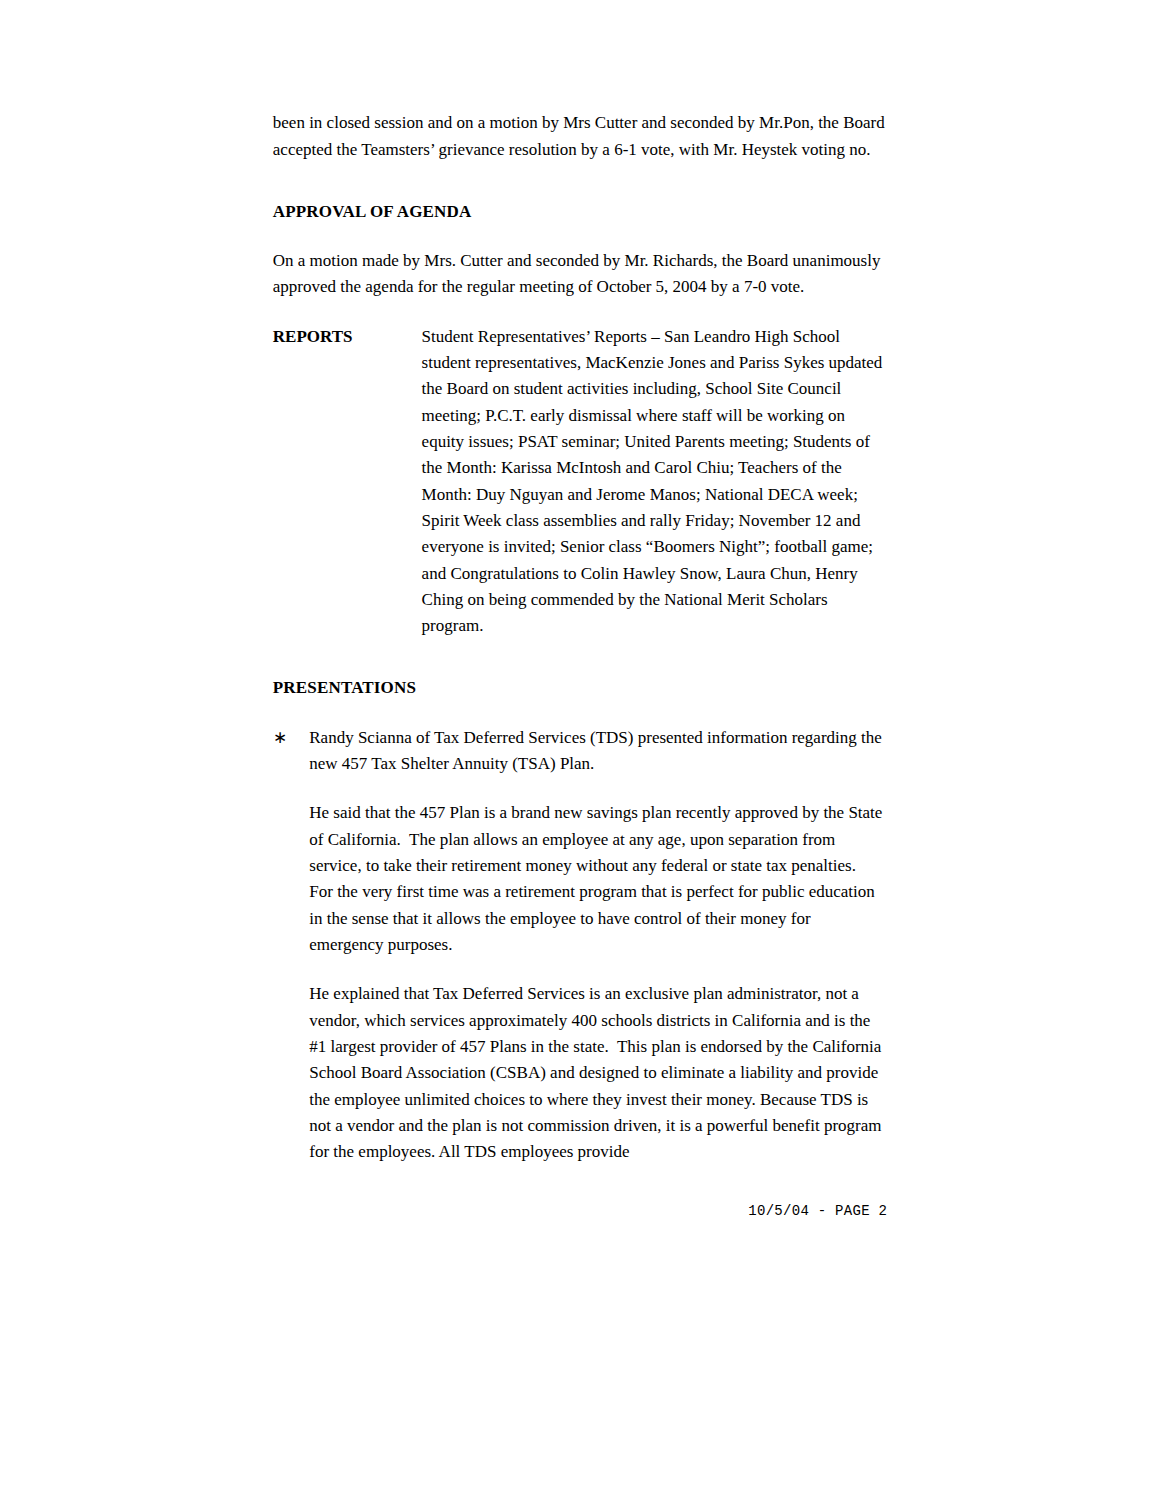been in closed session and on a motion by Mrs Cutter and seconded by Mr.Pon, the Board accepted the Teamsters’ grievance resolution by a 6-1 vote, with Mr. Heystek voting no.
APPROVAL OF AGENDA
On a motion made by Mrs. Cutter and seconded by Mr. Richards, the Board unanimously approved the agenda for the regular meeting of October 5, 2004 by a 7-0 vote.
REPORTS
Student Representatives’ Reports – San Leandro High School student representatives, MacKenzie Jones and Pariss Sykes updated the Board on student activities including, School Site Council meeting; P.C.T. early dismissal where staff will be working on equity issues; PSAT seminar; United Parents meeting; Students of the Month: Karissa McIntosh and Carol Chiu; Teachers of the Month: Duy Nguyan and Jerome Manos; National DECA week; Spirit Week class assemblies and rally Friday; November 12 and everyone is invited; Senior class “Boomers Night”; football game; and Congratulations to Colin Hawley Snow, Laura Chun, Henry Ching on being commended by the National Merit Scholars program.
PRESENTATIONS
∗
Randy Scianna of Tax Deferred Services (TDS) presented information regarding the new 457 Tax Shelter Annuity (TSA) Plan.
He said that the 457 Plan is a brand new savings plan recently approved by the State of California. The plan allows an employee at any age, upon separation from service, to take their retirement money without any federal or state tax penalties. For the very first time was a retirement program that is perfect for public education in the sense that it allows the employee to have control of their money for emergency purposes.
He explained that Tax Deferred Services is an exclusive plan administrator, not a vendor, which services approximately 400 schools districts in California and is the #1 largest provider of 457 Plans in the state. This plan is endorsed by the California School Board Association (CSBA) and designed to eliminate a liability and provide the employee unlimited choices to where they invest their money. Because TDS is not a vendor and the plan is not commission driven, it is a powerful benefit program for the employees. All TDS employees provide
10/5/04 - PAGE 2